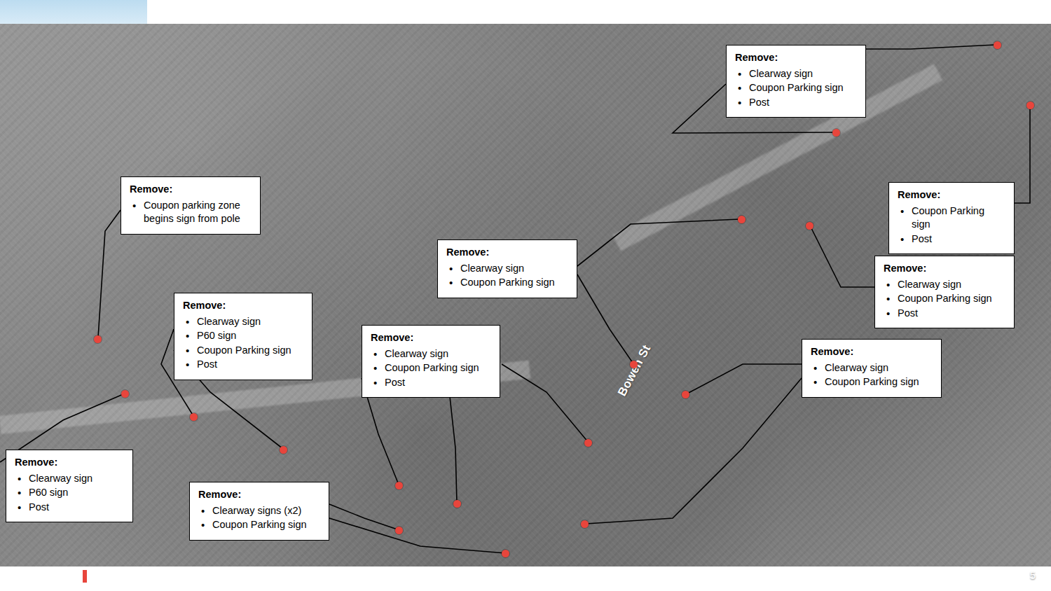Bowen St
Remove:
Clearway sign
Coupon Parking sign
Post
Remove:
Coupon Parking sign
Post
Remove:
Clearway sign
Coupon Parking sign
Post
Remove:
Clearway sign
Coupon Parking sign
Remove:
Clearway sign
Coupon Parking sign
Remove:
Coupon parking zone begins sign from pole
Remove:
Clearway sign
P60 sign
Coupon Parking sign
Post
Remove:
Clearway sign
Coupon Parking sign
Post
Remove:
Clearway sign
P60 sign
Post
Remove:
Clearway signs (x2)
Coupon Parking sign
5